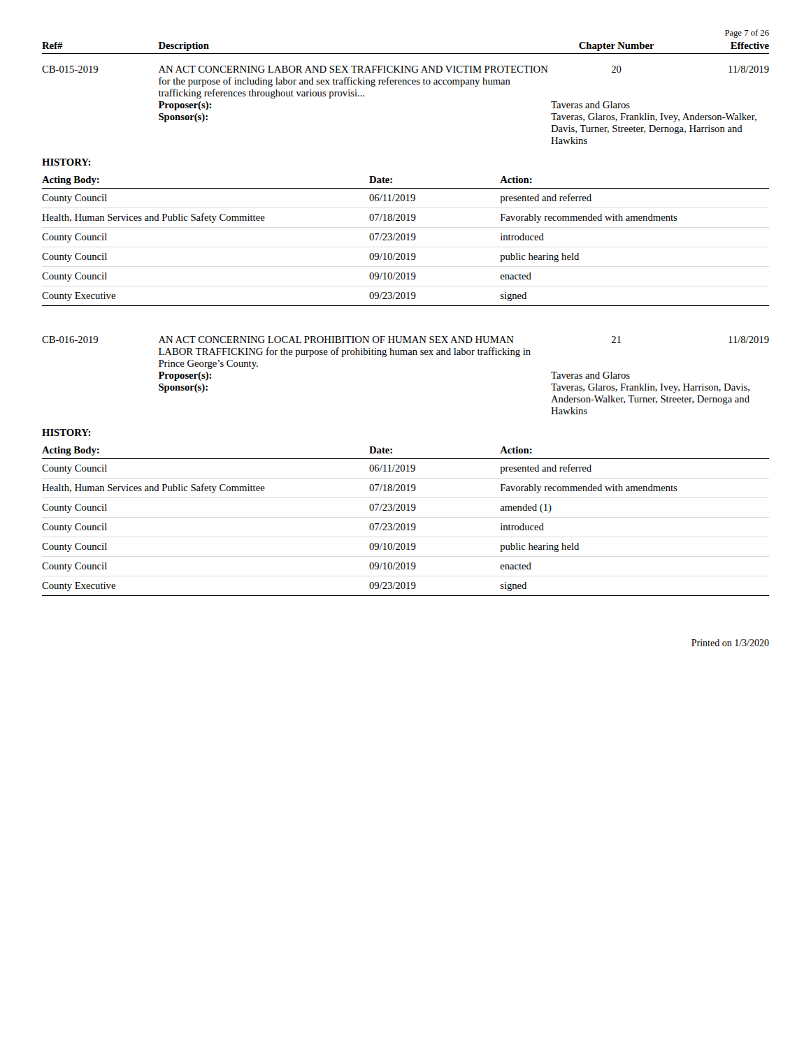Page 7 of 26
| Ref# | Description | Chapter Number | Effective |
| CB-015-2019 | AN ACT CONCERNING LABOR AND SEX TRAFFICKING AND VICTIM PROTECTION for the purpose of including labor and sex trafficking references to accompany human trafficking references throughout various provisi... | 20 | 11/8/2019 |
| | Proposer(s): | Taveras and Glaros |
| | Sponsor(s): | Taveras, Glaros, Franklin, Ivey, Anderson-Walker, Davis, Turner, Streeter, Dernoga, Harrison and Hawkins |
HISTORY:
| Acting Body: | Date: | Action: |
| --- | --- | --- |
| County Council | 06/11/2019 | presented and referred |
| Health, Human Services and Public Safety Committee | 07/18/2019 | Favorably recommended with amendments |
| County Council | 07/23/2019 | introduced |
| County Council | 09/10/2019 | public hearing held |
| County Council | 09/10/2019 | enacted |
| County Executive | 09/23/2019 | signed |
| CB-016-2019 | AN ACT CONCERNING LOCAL PROHIBITION OF HUMAN SEX AND HUMAN LABOR TRAFFICKING for the purpose of prohibiting human sex and labor trafficking in Prince George’s County. | 21 | 11/8/2019 |
| | Proposer(s): | Taveras and Glaros |
| | Sponsor(s): | Taveras, Glaros, Franklin, Ivey, Harrison, Davis, Anderson-Walker, Turner, Streeter, Dernoga and Hawkins |
HISTORY:
| Acting Body: | Date: | Action: |
| --- | --- | --- |
| County Council | 06/11/2019 | presented and referred |
| Health, Human Services and Public Safety Committee | 07/18/2019 | Favorably recommended with amendments |
| County Council | 07/23/2019 | amended (1) |
| County Council | 07/23/2019 | introduced |
| County Council | 09/10/2019 | public hearing held |
| County Council | 09/10/2019 | enacted |
| County Executive | 09/23/2019 | signed |
Printed on 1/3/2020